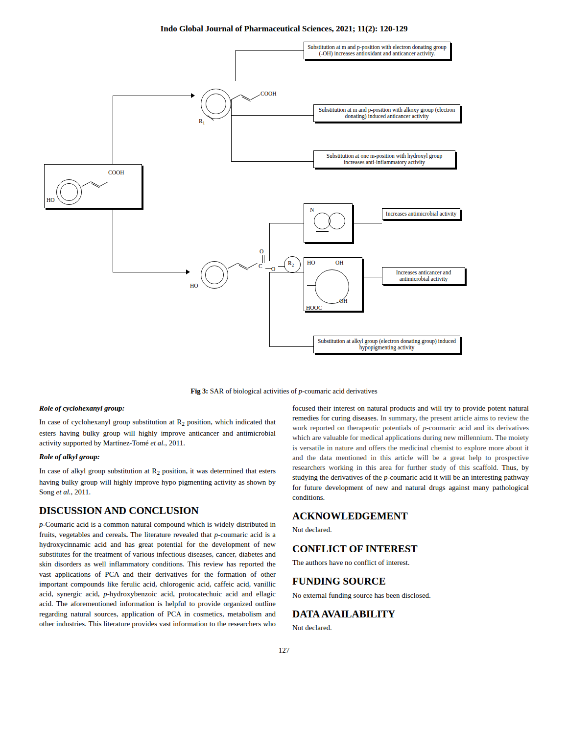Indo Global Journal of Pharmaceutical Sciences, 2021; 11(2): 120-129
Substitution at m and p-position with electron donating group (-OH) increases antioxidant and anticancer activity.
Substitution at m and p-position with alkoxy group (electron donating) induced anticancer activity
Substitution at one m-position with hydroxyl group increases anti-inflammatory activity
COOH R1
HO
COOH
HO
O
C
O
R2
N
Increases antimicrobial activity
HO OH
OH HOOC
Increases anticancer and antimicrobial activity
Substitution at alkyl group (electron donating group) induced hypopigmenting activity
Fig 3: SAR of biological activities of p-coumaric acid derivatives
Role of cyclohexanyl group:
In case of cyclohexanyl group substitution at R2 position, which indicated that esters having bulky group will highly improve anticancer and antimicrobial activity supported by Martínez-Tomé et al., 2011.
Role of alkyl group:
In case of alkyl group substitution at R2 position, it was determined that esters having bulky group will highly improve hypo pigmenting activity as shown by Song et al., 2011.
DISCUSSION AND CONCLUSION
p-Coumaric acid is a common natural compound which is widely distributed in fruits, vegetables and cereals. The literature revealed that p-coumaric acid is a hydroxycinnamic acid and has great potential for the development of new substitutes for the treatment of various infectious diseases, cancer, diabetes and skin disorders as well inflammatory conditions. This review has reported the vast applications of PCA and their derivatives for the formation of other important compounds like ferulic acid, chlorogenic acid, caffeic acid, vanillic acid, synergic acid, p-hydroxybenzoic acid, protocatechuic acid and ellagic acid. The aforementioned information is helpful to provide organized outline regarding natural sources, application of PCA in cosmetics, metabolism and other industries. This literature provides vast information to the researchers who focused their interest on natural products and will try to provide potent natural remedies for curing diseases. In summary, the present article aims to review the work reported on therapeutic potentials of p-coumaric acid and its derivatives which are valuable for medical applications during new millennium. The moiety is versatile in nature and offers the medicinal chemist to explore more about it and the data mentioned in this article will be a great help to prospective researchers working in this area for further study of this scaffold. Thus, by studying the derivatives of the p-coumaric acid it will be an interesting pathway for future development of new and natural drugs against many pathological conditions.
ACKNOWLEDGEMENT
Not declared.
CONFLICT OF INTEREST
The authors have no conflict of interest.
FUNDING SOURCE
No external funding source has been disclosed.
DATA AVAILABILITY
Not declared.
127